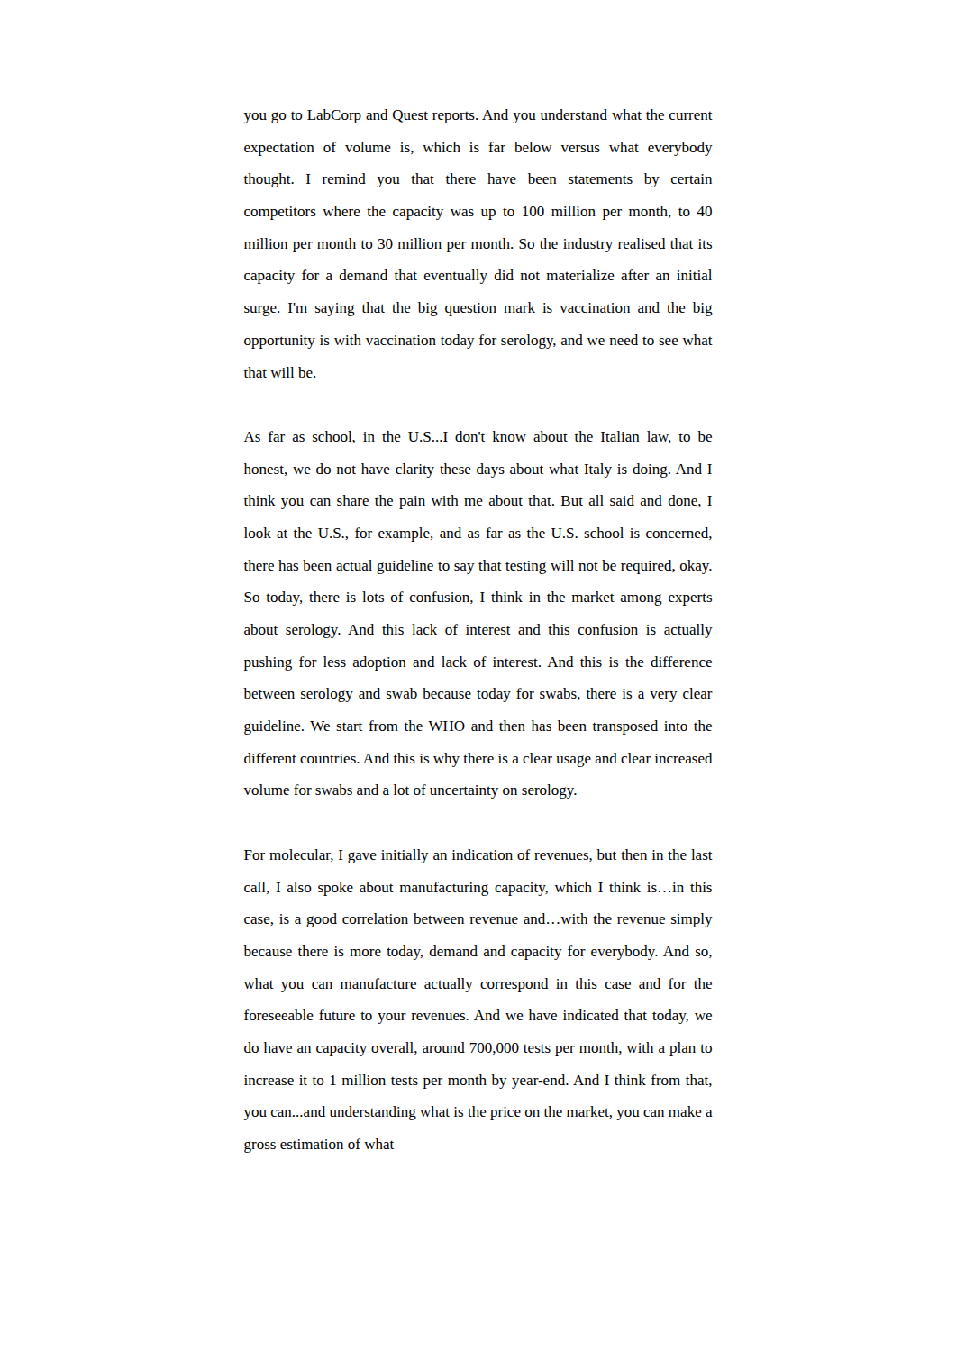you go to LabCorp and Quest reports. And you understand what the current expectation of volume is, which is far below versus what everybody thought. I remind you that there have been statements by certain competitors where the capacity was up to 100 million per month, to 40 million per month to 30 million per month. So the industry realised that its capacity for a demand that eventually did not materialize after an initial surge. I'm saying that the big question mark is vaccination and the big opportunity is with vaccination today for serology, and we need to see what that will be.
As far as school, in the U.S...I don't know about the Italian law, to be honest, we do not have clarity these days about what Italy is doing. And I think you can share the pain with me about that. But all said and done, I look at the U.S., for example, and as far as the U.S. school is concerned, there has been actual guideline to say that testing will not be required, okay. So today, there is lots of confusion, I think in the market among experts about serology. And this lack of interest and this confusion is actually pushing for less adoption and lack of interest. And this is the difference between serology and swab because today for swabs, there is a very clear guideline. We start from the WHO and then has been transposed into the different countries. And this is why there is a clear usage and clear increased volume for swabs and a lot of uncertainty on serology.
For molecular, I gave initially an indication of revenues, but then in the last call, I also spoke about manufacturing capacity, which I think is…in this case, is a good correlation between revenue and…with the revenue simply because there is more today, demand and capacity for everybody. And so, what you can manufacture actually correspond in this case and for the foreseeable future to your revenues. And we have indicated that today, we do have an capacity overall, around 700,000 tests per month, with a plan to increase it to 1 million tests per month by year-end. And I think from that, you can...and understanding what is the price on the market, you can make a gross estimation of what